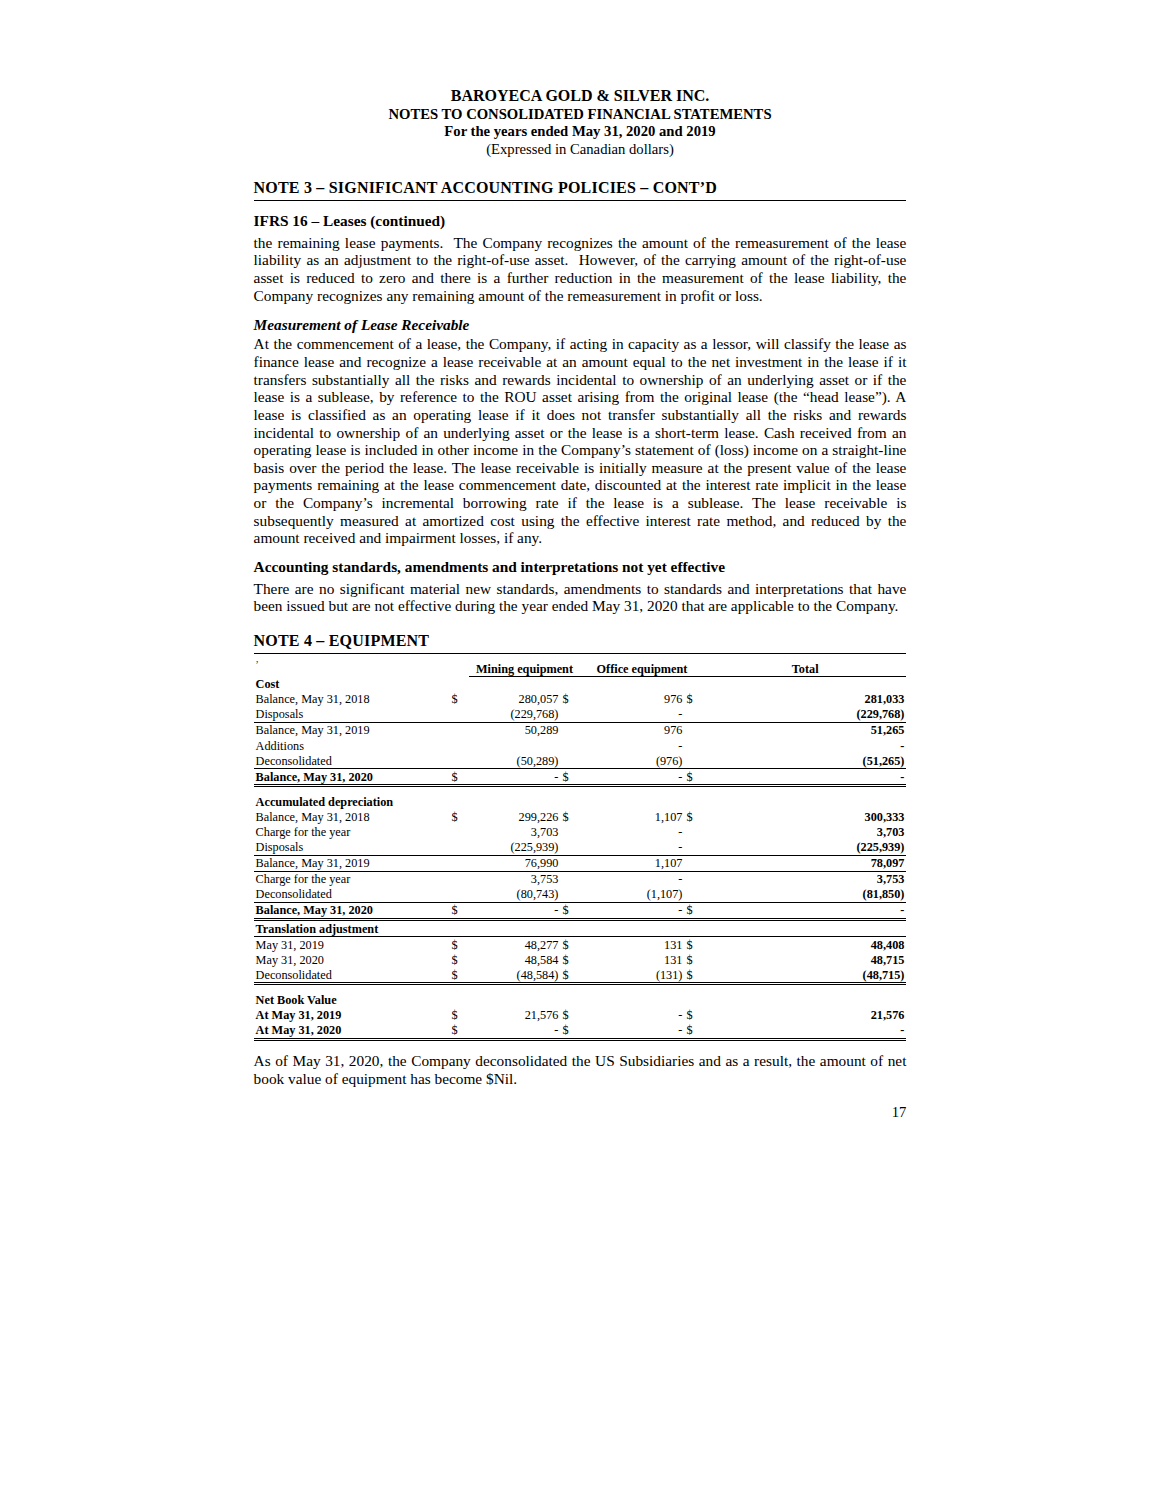BAROYECA GOLD & SILVER INC.
NOTES TO CONSOLIDATED FINANCIAL STATEMENTS
For the years ended May 31, 2020 and 2019
(Expressed in Canadian dollars)
NOTE 3 – SIGNIFICANT ACCOUNTING POLICIES – CONT’D
IFRS 16 – Leases (continued)
the remaining lease payments. The Company recognizes the amount of the remeasurement of the lease liability as an adjustment to the right-of-use asset. However, of the carrying amount of the right-of-use asset is reduced to zero and there is a further reduction in the measurement of the lease liability, the Company recognizes any remaining amount of the remeasurement in profit or loss.
Measurement of Lease Receivable
At the commencement of a lease, the Company, if acting in capacity as a lessor, will classify the lease as finance lease and recognize a lease receivable at an amount equal to the net investment in the lease if it transfers substantially all the risks and rewards incidental to ownership of an underlying asset or if the lease is a sublease, by reference to the ROU asset arising from the original lease (the “head lease”). A lease is classified as an operating lease if it does not transfer substantially all the risks and rewards incidental to ownership of an underlying asset or the lease is a short-term lease. Cash received from an operating lease is included in other income in the Company’s statement of (loss) income on a straight-line basis over the period the lease. The lease receivable is initially measure at the present value of the lease payments remaining at the lease commencement date, discounted at the interest rate implicit in the lease or the Company’s incremental borrowing rate if the lease is a sublease. The lease receivable is subsequently measured at amortized cost using the effective interest rate method, and reduced by the amount received and impairment losses, if any.
Accounting standards, amendments and interpretations not yet effective
There are no significant material new standards, amendments to standards and interpretations that have been issued but are not effective during the year ended May 31, 2020 that are applicable to the Company.
NOTE 4 – EQUIPMENT
| ’ | | Mining equipment | Office equipment | Total |
| Cost | | | | | | | |
| Balance, May 31, 2018 | $ | 280,057 | $ | 976 | $ | | 281,033 |
| Disposals | | (229,768) | | - | | | (229,768) |
| Balance, May 31, 2019 | | 50,289 | | 976 | | | 51,265 |
| Additions | | | | - | | | - |
| Deconsolidated | | (50,289) | | (976) | | | (51,265) |
| Balance, May 31, 2020 | $ | - | $ | - | $ | | - |
| Accumulated depreciation | | | | | | | |
| Balance, May 31, 2018 | $ | 299,226 | $ | 1,107 | $ | | 300,333 |
| Charge for the year | | 3,703 | | - | | | 3,703 |
| Disposals | | (225,939) | | - | | | (225,939) |
| Balance, May 31, 2019 | | 76,990 | | 1,107 | | | 78,097 |
| Charge for the year | | 3,753 | | - | | | 3,753 |
| Deconsolidated | | (80,743) | | (1,107) | | | (81,850) |
| Balance, May 31, 2020 | $ | - | $ | - | $ | | - |
| Translation adjustment | | | | | | | |
| May 31, 2019 | $ | 48,277 | $ | 131 | $ | | 48,408 |
| May 31, 2020 | $ | 48,584 | $ | 131 | $ | | 48,715 |
| Deconsolidated | $ | (48,584) | $ | (131) | $ | | (48,715) |
| Net Book Value | | | | | | | |
| At May 31, 2019 | $ | 21,576 | $ | - | $ | | 21,576 |
| At May 31, 2020 | $ | - | $ | - | $ | | - |
As of May 31, 2020, the Company deconsolidated the US Subsidiaries and as a result, the amount of net book value of equipment has become $Nil.
17